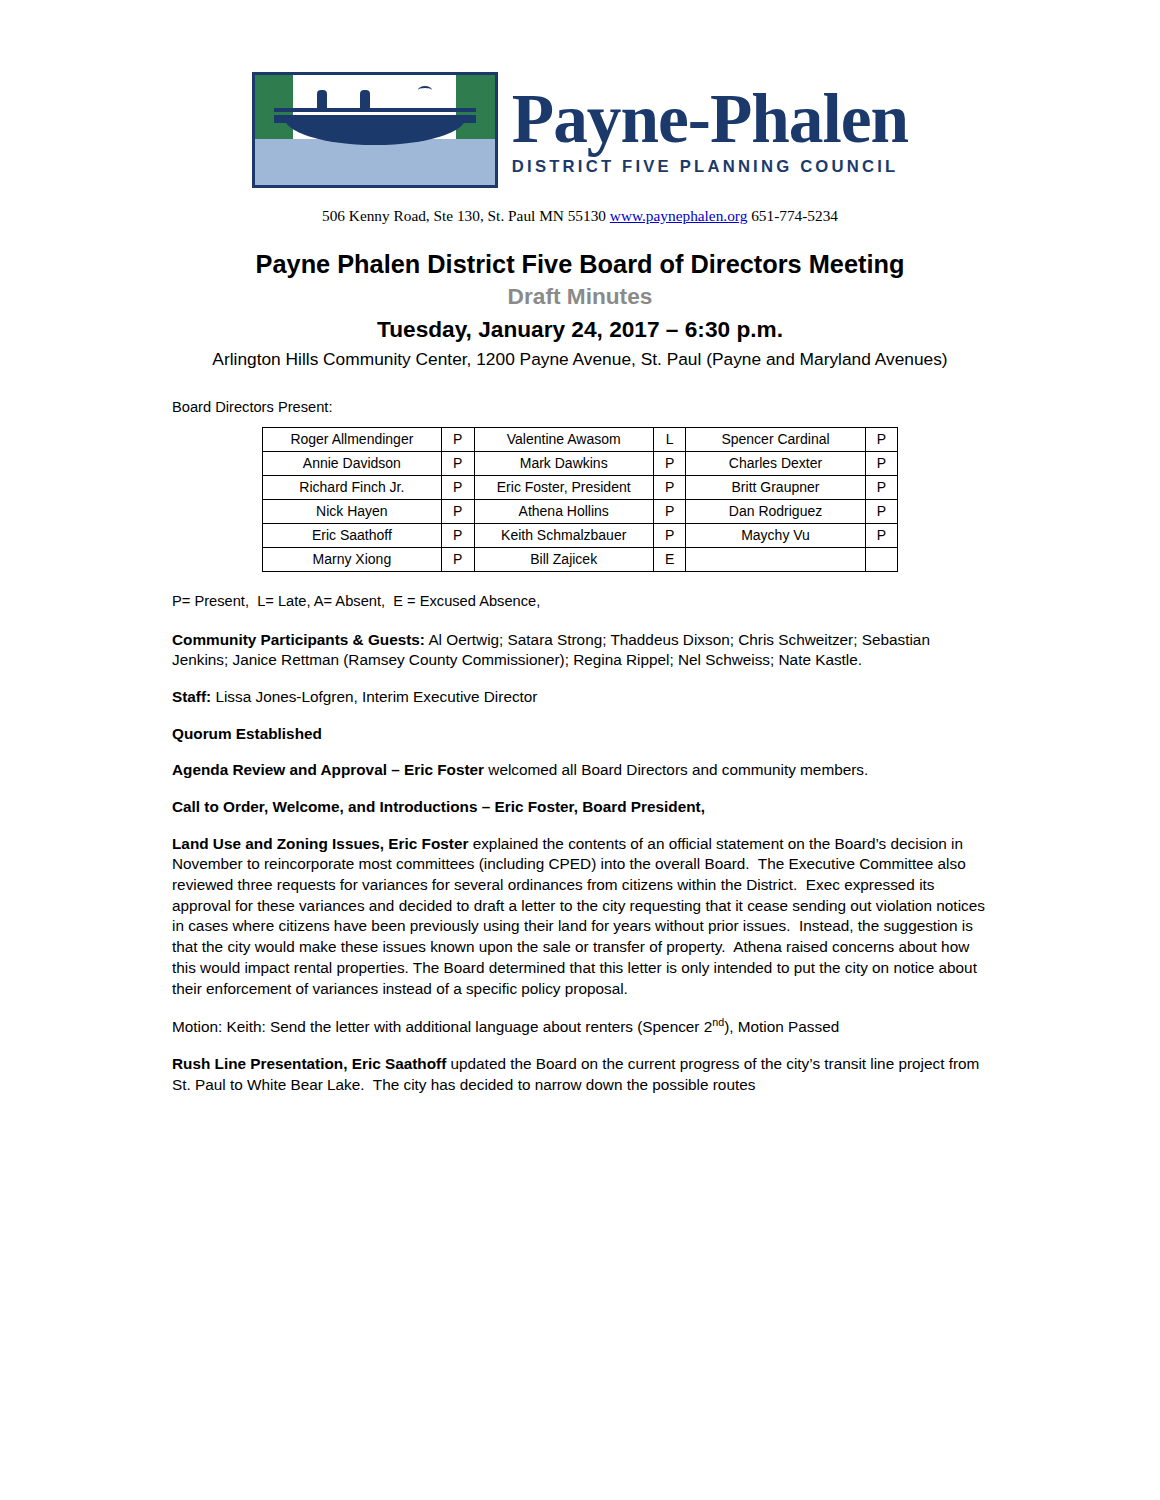Payne-Phalen
DISTRICT FIVE PLANNING COUNCIL
506 Kenny Road, Ste 130, St. Paul MN 55130 www.paynephalen.org 651-774-5234
Payne Phalen District Five Board of Directors Meeting
Draft Minutes
Tuesday, January 24, 2017 – 6:30 p.m.
Arlington Hills Community Center, 1200 Payne Avenue, St. Paul (Payne and Maryland Avenues)
Board Directors Present:
| Roger Allmendinger | P | Valentine Awasom | L | Spencer Cardinal | P |
| Annie Davidson | P | Mark Dawkins | P | Charles Dexter | P |
| Richard Finch Jr. | P | Eric Foster, President | P | Britt Graupner | P |
| Nick Hayen | P | Athena Hollins | P | Dan Rodriguez | P |
| Eric Saathoff | P | Keith Schmalzbauer | P | Maychy Vu | P |
| Marny Xiong | P | Bill Zajicek | E | | |
P= Present, L= Late, A= Absent, E = Excused Absence,
Community Participants & Guests: Al Oertwig; Satara Strong; Thaddeus Dixson; Chris Schweitzer; Sebastian Jenkins; Janice Rettman (Ramsey County Commissioner); Regina Rippel; Nel Schweiss; Nate Kastle.
Staff: Lissa Jones-Lofgren, Interim Executive Director
Quorum Established
Agenda Review and Approval – Eric Foster welcomed all Board Directors and community members.
Call to Order, Welcome, and Introductions – Eric Foster, Board President,
Land Use and Zoning Issues, Eric Foster explained the contents of an official statement on the Board’s decision in November to reincorporate most committees (including CPED) into the overall Board. The Executive Committee also reviewed three requests for variances for several ordinances from citizens within the District. Exec expressed its approval for these variances and decided to draft a letter to the city requesting that it cease sending out violation notices in cases where citizens have been previously using their land for years without prior issues. Instead, the suggestion is that the city would make these issues known upon the sale or transfer of property. Athena raised concerns about how this would impact rental properties. The Board determined that this letter is only intended to put the city on notice about their enforcement of variances instead of a specific policy proposal.
Motion: Keith: Send the letter with additional language about renters (Spencer 2nd), Motion Passed
Rush Line Presentation, Eric Saathoff updated the Board on the current progress of the city’s transit line project from St. Paul to White Bear Lake. The city has decided to narrow down the possible routes